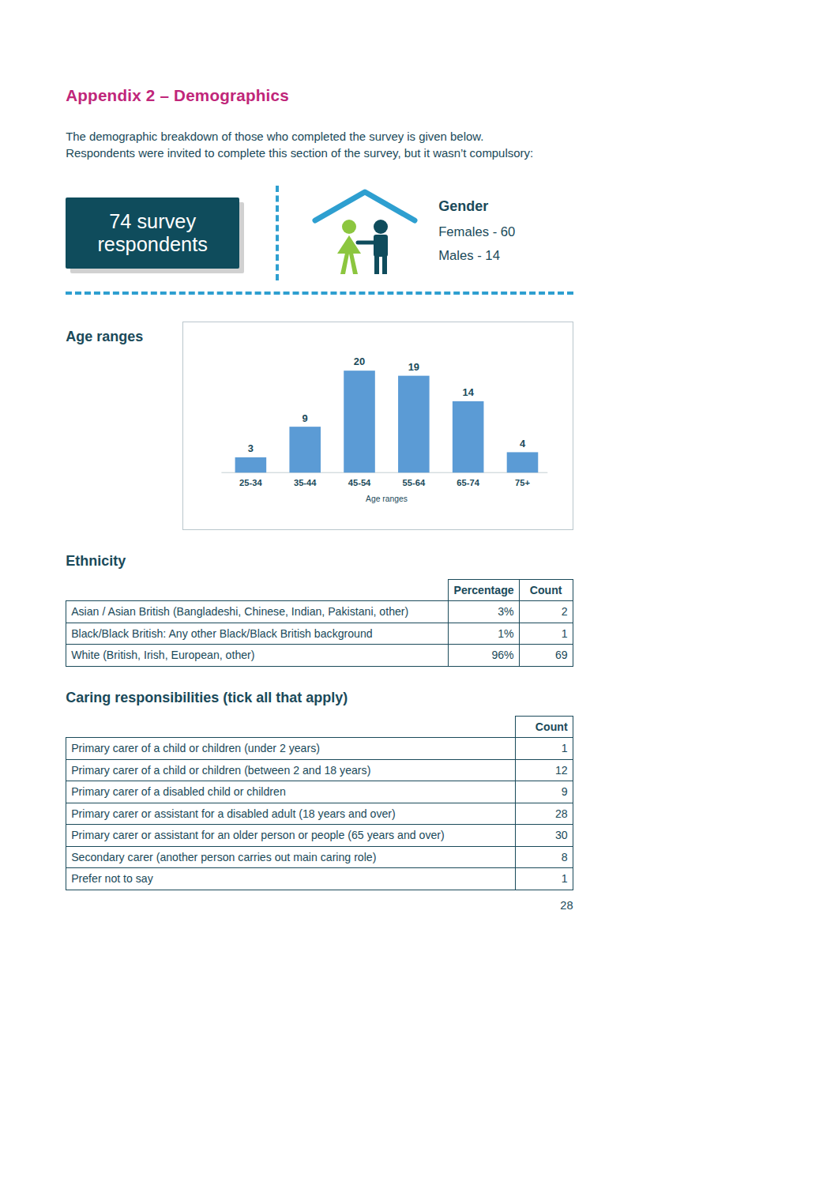Appendix 2 – Demographics
The demographic breakdown of those who completed the survey is given below. Respondents were invited to complete this section of the survey, but it wasn’t compulsory:
74 survey
respondents
Gender
Females - 60
Males - 14
Age ranges
3 9 20 19 14 4 25-34 35-44 45-54 55-64 65-74 75+ Age ranges
Ethnicity
| | Percentage | Count |
| --- | --- | --- |
| Asian / Asian British (Bangladeshi, Chinese, Indian, Pakistani, other) | 3% | 2 |
| Black/Black British: Any other Black/Black British background | 1% | 1 |
| White (British, Irish, European, other) | 96% | 69 |
Caring responsibilities (tick all that apply)
| | Count |
| --- | --- |
| Primary carer of a child or children (under 2 years) | 1 |
| Primary carer of a child or children (between 2 and 18 years) | 12 |
| Primary carer of a disabled child or children | 9 |
| Primary carer or assistant for a disabled adult (18 years and over) | 28 |
| Primary carer or assistant for an older person or people (65 years and over) | 30 |
| Secondary carer (another person carries out main caring role) | 8 |
| Prefer not to say | 1 |
28